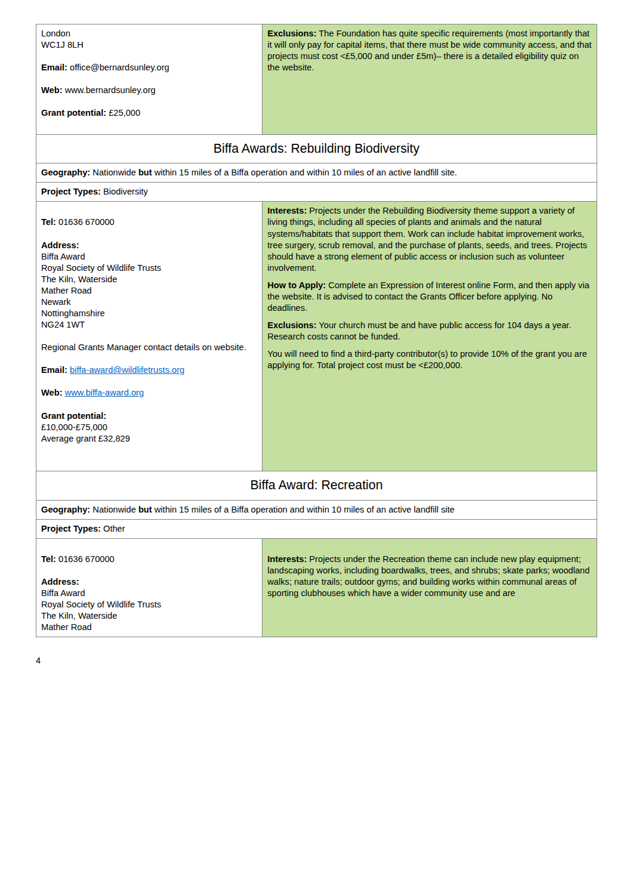| London WC1J 8LH Email: office@bernardsunley.org Web: www.bernardsunley.org Grant potential: £25,000 | Exclusions: The Foundation has quite specific requirements (most importantly that it will only pay for capital items, that there must be wide community access, and that projects must cost <£5,000 and under £5m)– there is a detailed eligibility quiz on the website. |
| Biffa Awards: Rebuilding Biodiversity |
| Geography: Nationwide but within 15 miles of a Biffa operation and within 10 miles of an active landfill site. |
| Project Types: Biodiversity |
| Tel: 01636 670000 Address: Biffa Award Royal Society of Wildlife Trusts The Kiln, Waterside Mather Road Newark Nottinghamshire NG24 1WT Regional Grants Manager contact details on website. Email: biffa-award@wildlifetrusts.org Web: www.biffa-award.org Grant potential: £10,000-£75,000 Average grant £32,829 | Interests: Projects under the Rebuilding Biodiversity theme support a variety of living things, including all species of plants and animals and the natural systems/habitats that support them. Work can include habitat improvement works, tree surgery, scrub removal, and the purchase of plants, seeds, and trees. Projects should have a strong element of public access or inclusion such as volunteer involvement. How to Apply: Complete an Expression of Interest online Form, and then apply via the website. It is advised to contact the Grants Officer before applying. No deadlines. Exclusions: Your church must be and have public access for 104 days a year. Research costs cannot be funded. You will need to find a third-party contributor(s) to provide 10% of the grant you are applying for. Total project cost must be <£200,000. |
| Biffa Award: Recreation |
| Geography: Nationwide but within 15 miles of a Biffa operation and within 10 miles of an active landfill site |
| Project Types: Other |
| Tel: 01636 670000 Address: Biffa Award Royal Society of Wildlife Trusts The Kiln, Waterside Mather Road | Interests: Projects under the Recreation theme can include new play equipment; landscaping works, including boardwalks, trees, and shrubs; skate parks; woodland walks; nature trails; outdoor gyms; and building works within communal areas of sporting clubhouses which have a wider community use and are |
4